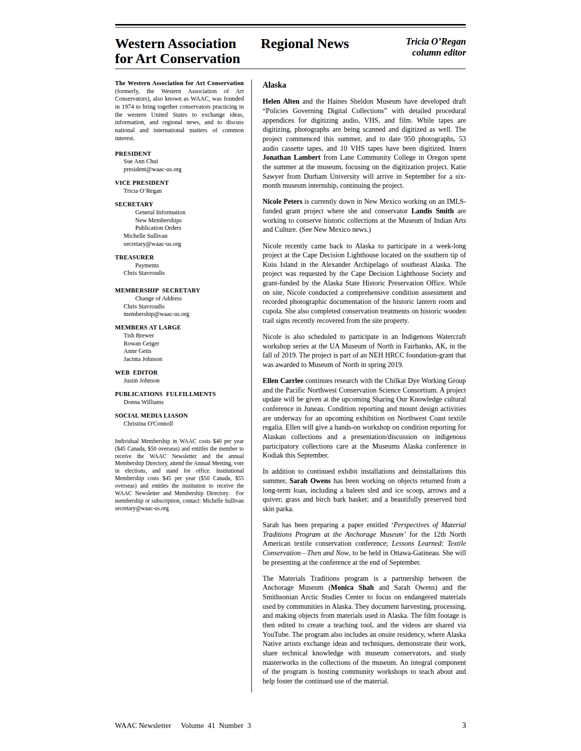Western Association
for Art Conservation
Regional News
Tricia O’Regan
column editor
The Western Association for Art Conservation (formerly, the Western Association of Art Conservators), also known as WAAC, was founded in 1974 to bring together conservators practicing in the western United States to exchange ideas, information, and regional news, and to discuss national and international matters of common interest.
PRESIDENT
Sue Ann Chui
president@waac-us.org
VICE PRESIDENT
Tricia O’Regan
SECRETARY
General Information
New Memberships
Publication Orders
Michelle Sullivan
secretary@waac-us.org
TREASURER
Payments
Chris Stavroudis
MEMBERSHIP SECRETARY
Change of Address
Chris Stavroudis
membership@waac-us.org
MEMBERS AT LARGE
Tish Brewer
Rowan Geiger
Anne Getts
Jacinta Johnson
WEB EDITOR
Justin Johnson
PUBLICATIONS FULFILLMENTS
Donna Williams
SOCIAL MEDIA LIASON
Christina O'Connoll
Individual Membership in WAAC costs $40 per year ($45 Canada, $50 overseas) and entitles the member to receive the WAAC Newsletter and the annual Membership Directory, attend the Annual Meeting, vote in elections, and stand for office. Institutional Membership costs $45 per year ($50 Canada, $55 overseas) and entitles the institution to receive the WAAC Newsletter and Membership Directory. For membership or subscription, contact: Michelle Sullivan secretary@waac-us.org
Alaska
Helen Alten and the Haines Sheldon Museum have developed draft “Policies Governing Digital Collections” with detailed procedural appendices for digitizing audio, VHS, and film. While tapes are digitizing, photographs are being scanned and digitized as well. The project commenced this summer, and to date 950 photographs, 53 audio cassette tapes, and 10 VHS tapes have been digitized. Intern Jonathan Lambert from Lane Community College in Oregon spent the summer at the museum, focusing on the digitization project. Katie Sawyer from Durham University will arrive in September for a six-month museum internship, continuing the project.
Nicole Peters is currently down in New Mexico working on an IMLS-funded grant project where she and conservator Landis Smith are working to conserve historic collections at the Museum of Indian Arts and Culture. (See New Mexico news.)
Nicole recently came back to Alaska to participate in a week-long project at the Cape Decision Lighthouse located on the southern tip of Kuiu Island in the Alexander Archipelago of southeast Alaska. The project was requested by the Cape Decision Lighthouse Society and grant-funded by the Alaska State Historic Preservation Office. While on site, Nicole conducted a comprehensive condition assessment and recorded photographic documentation of the historic lantern room and cupola. She also completed conservation treatments on historic wooden trail signs recently recovered from the site property.
Nicole is also scheduled to participate in an Indigenous Watercraft workshop series at the UA Museum of North in Fairbanks, AK, in the fall of 2019. The project is part of an NEH HRCC foundation-grant that was awarded to Museum of North in spring 2019.
Ellen Carrlee continues research with the Chilkat Dye Working Group and the Pacific Northwest Conservation Science Consortium. A project update will be given at the upcoming Sharing Our Knowledge cultural conference in Juneau. Condition reporting and mount design activities are underway for an upcoming exhibition on Northwest Coast textile regalia. Ellen will give a hands-on workshop on condition reporting for Alaskan collections and a presentation/discussion on indigenous participatory collections care at the Museums Alaska conference in Kodiak this September.
In addition to continued exhibit installations and deinstallations this summer, Sarah Owens has been working on objects returned from a long-term loan, including a baleen sled and ice scoop, arrows and a quiver; grass and birch bark basket; and a beautifully preserved bird skin parka.
Sarah has been preparing a paper entitled ‘Perspectives of Material Traditions Program at the Anchorage Museum’ for the 12th North American textile conservation conference; Lessons Learned: Textile Conservation—Then and Now, to be held in Ottawa-Gatineau. She will be presenting at the conference at the end of September.
The Materials Traditions program is a partnership between the Anchorage Museum (Monica Shah and Sarah Owens) and the Smithsonian Arctic Studies Center to focus on endangered materials used by communities in Alaska. They document harvesting, processing, and making objects from materials used in Alaska. The film footage is then edited to create a teaching tool, and the videos are shared via YouTube. The program also includes an onsite residency, where Alaska Native artists exchange ideas and techniques, demonstrate their work, share technical knowledge with museum conservators, and study masterworks in the collections of the museum. An integral component of the program is hosting community workshops to teach about and help foster the continued use of the material.
WAAC Newsletter Volume 41 Number 3 3